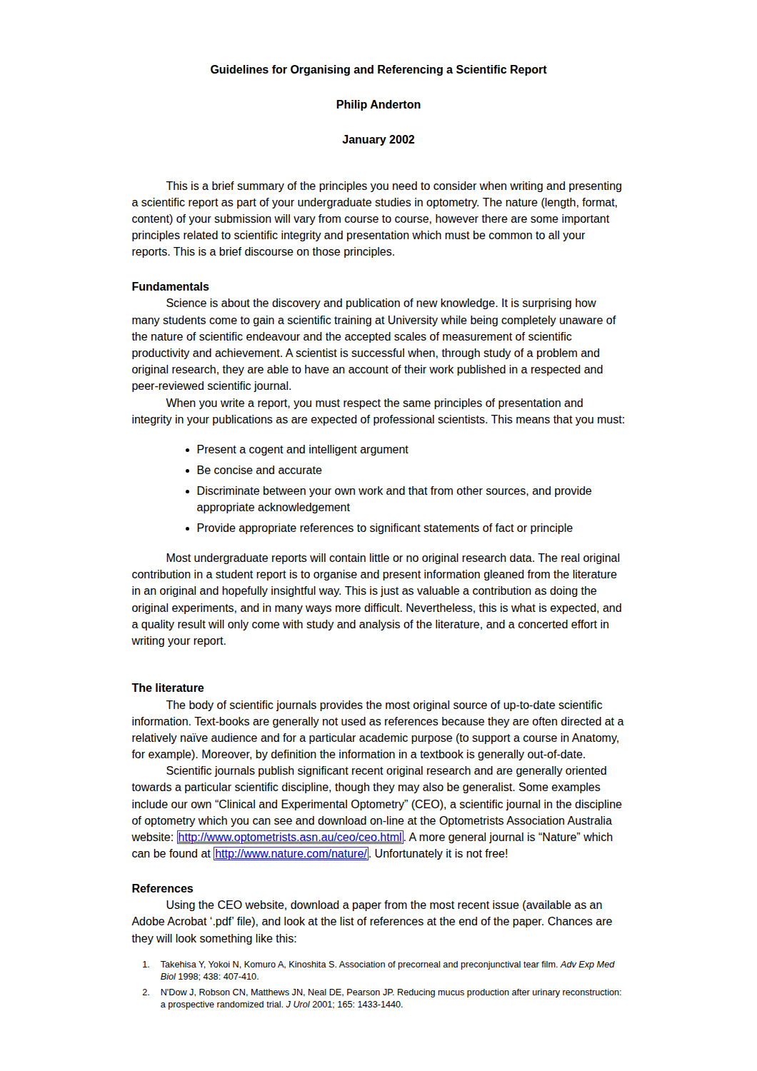Guidelines for Organising and Referencing a Scientific Report
Philip Anderton
January 2002
This is a brief summary of the principles you need to consider when writing and presenting a scientific report as part of your undergraduate studies in optometry. The nature (length, format, content) of your submission will vary from course to course, however there are some important principles related to scientific integrity and presentation which must be common to all your reports. This is a brief discourse on those principles.
Fundamentals
Science is about the discovery and publication of new knowledge. It is surprising how many students come to gain a scientific training at University while being completely unaware of the nature of scientific endeavour and the accepted scales of measurement of scientific productivity and achievement. A scientist is successful when, through study of a problem and original research, they are able to have an account of their work published in a respected and peer-reviewed scientific journal.
When you write a report, you must respect the same principles of presentation and integrity in your publications as are expected of professional scientists. This means that you must:
Present a cogent and intelligent argument
Be concise and accurate
Discriminate between your own work and that from other sources, and provide appropriate acknowledgement
Provide appropriate references to significant statements of fact or principle
Most undergraduate reports will contain little or no original research data. The real original contribution in a student report is to organise and present information gleaned from the literature in an original and hopefully insightful way. This is just as valuable a contribution as doing the original experiments, and in many ways more difficult. Nevertheless, this is what is expected, and a quality result will only come with study and analysis of the literature, and a concerted effort in writing your report.
The literature
The body of scientific journals provides the most original source of up-to-date scientific information. Text-books are generally not used as references because they are often directed at a relatively naïve audience and for a particular academic purpose (to support a course in Anatomy, for example). Moreover, by definition the information in a textbook is generally out-of-date.
Scientific journals publish significant recent original research and are generally oriented towards a particular scientific discipline, though they may also be generalist. Some examples include our own “Clinical and Experimental Optometry” (CEO), a scientific journal in the discipline of optometry which you can see and download on-line at the Optometrists Association Australia website: http://www.optometrists.asn.au/ceo/ceo.html. A more general journal is “Nature” which can be found at http://www.nature.com/nature/. Unfortunately it is not free!
References
Using the CEO website, download a paper from the most recent issue (available as an Adobe Acrobat ‘.pdf’ file), and look at the list of references at the end of the paper. Chances are they will look something like this:
Takehisa Y, Yokoi N, Komuro A, Kinoshita S. Association of precorneal and preconjunctival tear film. Adv Exp Med Biol 1998; 438: 407-410.
N'Dow J, Robson CN, Matthews JN, Neal DE, Pearson JP. Reducing mucus production after urinary reconstruction: a prospective randomized trial. J Urol 2001; 165: 1433-1440.